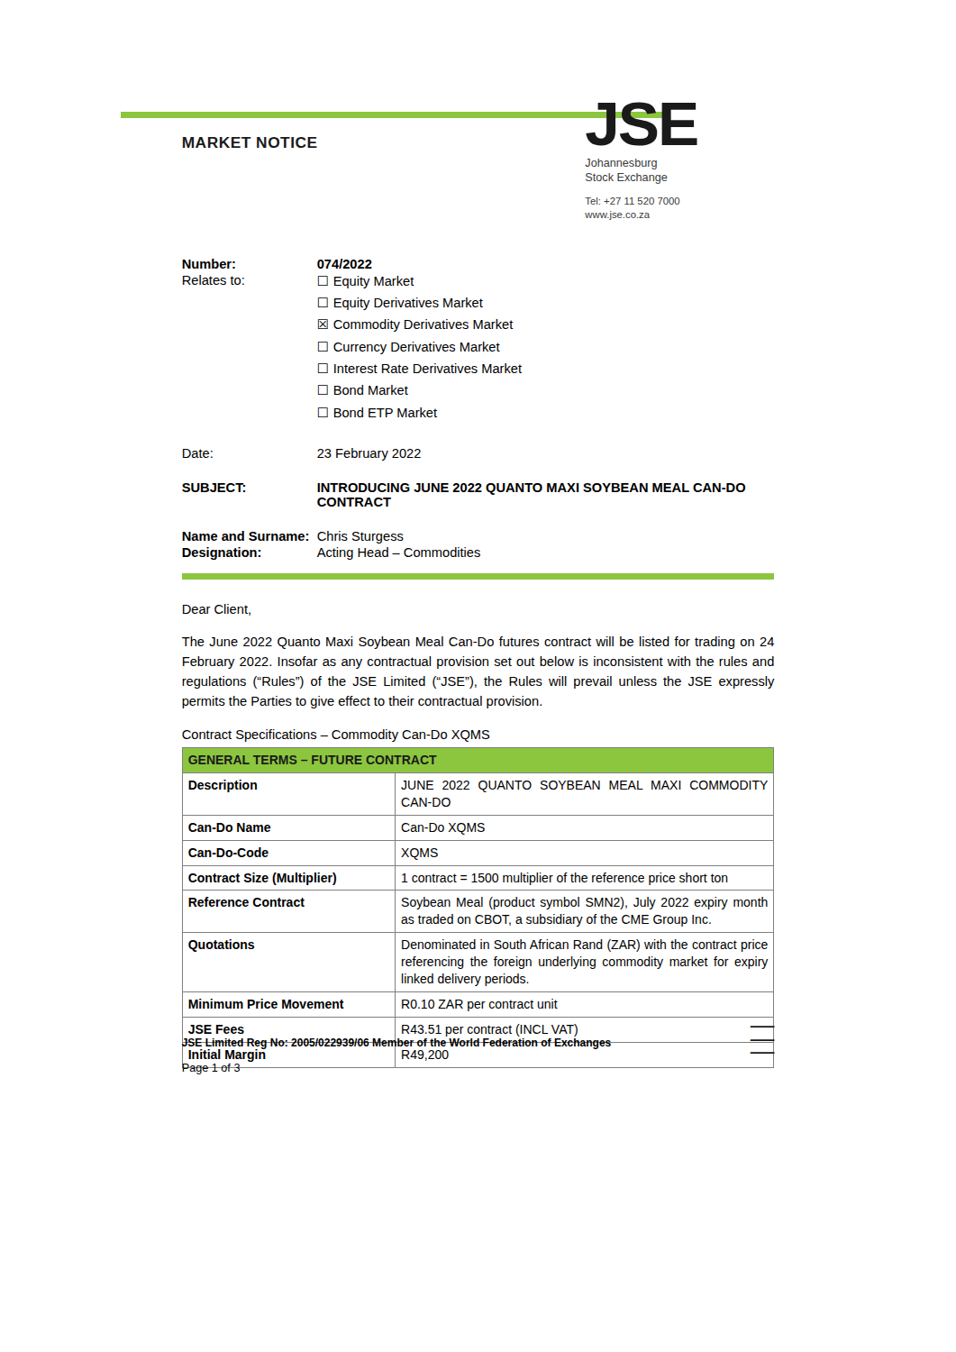MARKET NOTICE
JSE
Johannesburg
Stock Exchange
Tel: +27 11 520 7000
www.jse.co.za
| Number: | 074/2022 |
| Relates to: | ☐ Equity Market ☐ Equity Derivatives Market ☒ Commodity Derivatives Market ☐ Currency Derivatives Market ☐ Interest Rate Derivatives Market ☐ Bond Market ☐ Bond ETP Market |
| Date: | 23 February 2022 |
| SUBJECT: | INTRODUCING JUNE 2022 QUANTO MAXI SOYBEAN MEAL CAN-DO CONTRACT |
| Name and Surname: | Chris Sturgess |
| Designation: | Acting Head – Commodities |
Dear Client,
The June 2022 Quanto Maxi Soybean Meal Can-Do futures contract will be listed for trading on 24 February 2022. Insofar as any contractual provision set out below is inconsistent with the rules and regulations (“Rules”) of the JSE Limited (“JSE”), the Rules will prevail unless the JSE expressly permits the Parties to give effect to their contractual provision.
Contract Specifications – Commodity Can-Do XQMS
| GENERAL TERMS – FUTURE CONTRACT |
| --- |
| Description | JUNE 2022 QUANTO SOYBEAN MEAL MAXI COMMODITY CAN-DO |
| Can-Do Name | Can-Do XQMS |
| Can-Do-Code | XQMS |
| Contract Size (Multiplier) | 1 contract = 1500 multiplier of the reference price short ton |
| Reference Contract | Soybean Meal (product symbol SMN2), July 2022 expiry month as traded on CBOT, a subsidiary of the CME Group Inc. |
| Quotations | Denominated in South African Rand (ZAR) with the contract price referencing the foreign underlying commodity market for expiry linked delivery periods. |
| Minimum Price Movement | R0.10 ZAR per contract unit |
| JSE Fees | R43.51 per contract (INCL VAT) |
| Initial Margin | R49,200 |
JSE Limited Reg No: 2005/022939/06 Member of the World Federation of Exchanges
Page 1 of 3
— — —